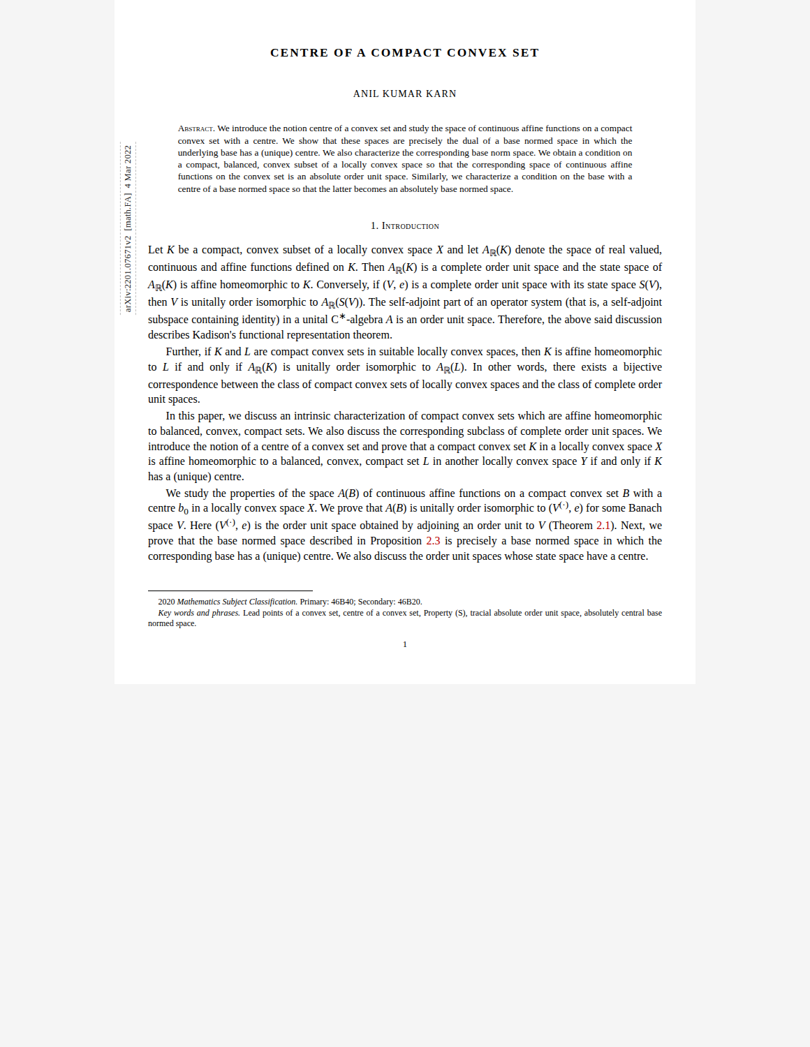arXiv:2201.07671v2 [math.FA] 4 Mar 2022
Centre of a Compact Convex Set
Anil Kumar Karn
Abstract. We introduce the notion centre of a convex set and study the space of continuous affine functions on a compact convex set with a centre. We show that these spaces are precisely the dual of a base normed space in which the underlying base has a (unique) centre. We also characterize the corresponding base norm space. We obtain a condition on a compact, balanced, convex subset of a locally convex space so that the corresponding space of continuous affine functions on the convex set is an absolute order unit space. Similarly, we characterize a condition on the base with a centre of a base normed space so that the latter becomes an absolutely base normed space.
1. Introduction
Let K be a compact, convex subset of a locally convex space X and let Aℝ(K) denote the space of real valued, continuous and affine functions defined on K. Then Aℝ(K) is a complete order unit space and the state space of Aℝ(K) is affine homeomorphic to K. Conversely, if (V, e) is a complete order unit space with its state space S(V), then V is unitally order isomorphic to Aℝ(S(V)). The self-adjoint part of an operator system (that is, a self-adjoint subspace containing identity) in a unital C∗-algebra A is an order unit space. Therefore, the above said discussion describes Kadison's functional representation theorem.
Further, if K and L are compact convex sets in suitable locally convex spaces, then K is affine homeomorphic to L if and only if Aℝ(K) is unitally order isomorphic to Aℝ(L). In other words, there exists a bijective correspondence between the class of compact convex sets of locally convex spaces and the class of complete order unit spaces.
In this paper, we discuss an intrinsic characterization of compact convex sets which are affine homeomorphic to balanced, convex, compact sets. We also discuss the corresponding subclass of complete order unit spaces. We introduce the notion of a centre of a convex set and prove that a compact convex set K in a locally convex space X is affine homeomorphic to a balanced, convex, compact set L in another locally convex space Y if and only if K has a (unique) centre.
We study the properties of the space A(B) of continuous affine functions on a compact convex set B with a centre b0 in a locally convex space X. We prove that A(B) is unitally order isomorphic to (V(·), e) for some Banach space V. Here (V(·), e) is the order unit space obtained by adjoining an order unit to V (Theorem 2.1). Next, we prove that the base normed space described in Proposition 2.3 is precisely a base normed space in which the corresponding base has a (unique) centre. We also discuss the order unit spaces whose state space have a centre.
2020 Mathematics Subject Classification. Primary: 46B40; Secondary: 46B20.
Key words and phrases. Lead points of a convex set, centre of a convex set, Property (S), tracial absolute order unit space, absolutely central base normed space.
1